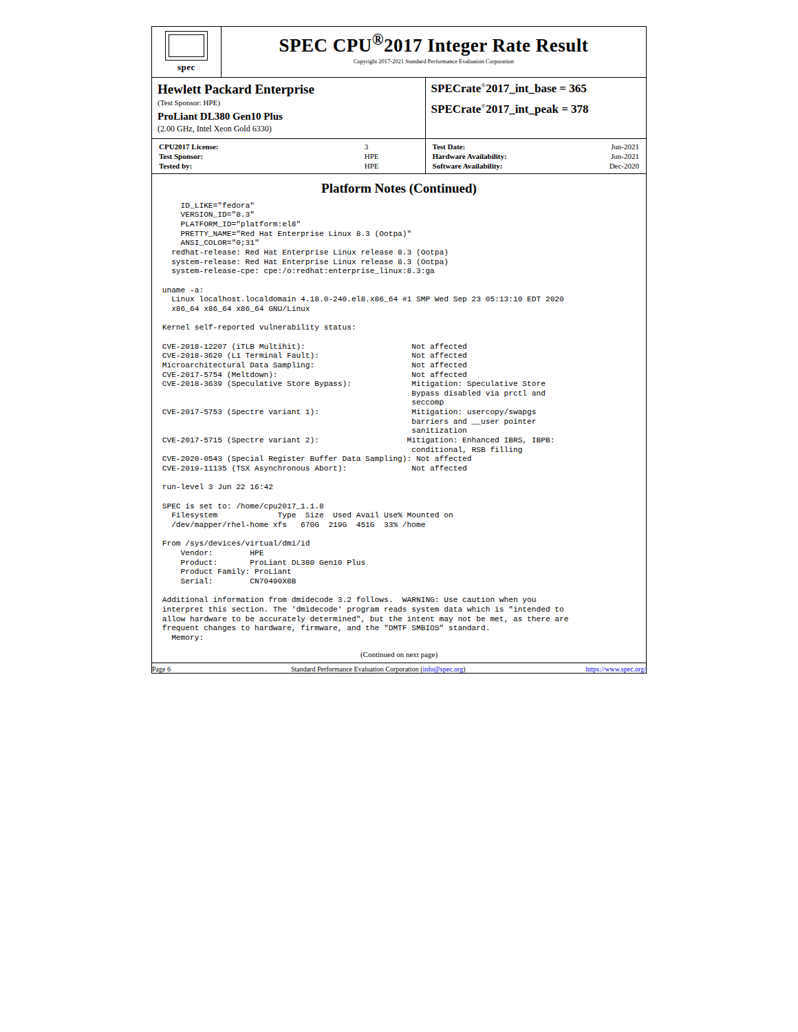spec
SPEC CPU®2017 Integer Rate Result
Copyright 2017-2021 Standard Performance Evaluation Corporation
Hewlett Packard Enterprise
(Test Sponsor: HPE)
ProLiant DL380 Gen10 Plus
(2.00 GHz, Intel Xeon Gold 6330)
SPECrate®2017_int_base = 365
SPECrate®2017_int_peak = 378
| CPU2017 License: | 3 |
| Test Sponsor: | HPE |
| Tested by: | HPE |
| Test Date: | Jun-2021 |
| Hardware Availability: | Jun-2021 |
| Software Availability: | Dec-2020 |
Platform Notes (Continued)
     ID_LIKE="fedora"
     VERSION_ID="8.3"
     PLATFORM_ID="platform:el8"
     PRETTY_NAME="Red Hat Enterprise Linux 8.3 (Ootpa)"
     ANSI_COLOR="0;31"
   redhat-release: Red Hat Enterprise Linux release 8.3 (Ootpa)
   system-release: Red Hat Enterprise Linux release 8.3 (Ootpa)
   system-release-cpe: cpe:/o:redhat:enterprise_linux:8.3:ga

 uname -a:
   Linux localhost.localdomain 4.18.0-240.el8.x86_64 #1 SMP Wed Sep 23 05:13:10 EDT 2020
   x86_64 x86_64 x86_64 GNU/Linux

 Kernel self-reported vulnerability status:

 CVE-2018-12207 (iTLB Multihit):                       Not affected
 CVE-2018-3620 (L1 Terminal Fault):                    Not affected
 Microarchitectural Data Sampling:                     Not affected
 CVE-2017-5754 (Meltdown):                             Not affected
 CVE-2018-3639 (Speculative Store Bypass):             Mitigation: Speculative Store
                                                       Bypass disabled via prctl and
                                                       seccomp
 CVE-2017-5753 (Spectre variant 1):                    Mitigation: usercopy/swapgs
                                                       barriers and __user pointer
                                                       sanitization
 CVE-2017-5715 (Spectre variant 2):                   Mitigation: Enhanced IBRS, IBPB:
                                                       conditional, RSB filling
 CVE-2020-0543 (Special Register Buffer Data Sampling): Not affected
 CVE-2019-11135 (TSX Asynchronous Abort):              Not affected

 run-level 3 Jun 22 16:42

 SPEC is set to: /home/cpu2017_1.1.8
   Filesystem             Type  Size  Used Avail Use% Mounted on
   /dev/mapper/rhel-home xfs   670G  219G  451G  33% /home

 From /sys/devices/virtual/dmi/id
     Vendor:        HPE
     Product:       ProLiant DL380 Gen10 Plus
     Product Family: ProLiant
     Serial:        CN70490X8B

 Additional information from dmidecode 3.2 follows.  WARNING: Use caution when you
 interpret this section. The 'dmidecode' program reads system data which is "intended to
 allow hardware to be accurately determined", but the intent may not be met, as there are
 frequent changes to hardware, firmware, and the "DMTF SMBIOS" standard.
   Memory:
(Continued on next page)
Page 6
Standard Performance Evaluation Corporation (info@spec.org)
https://www.spec.org/